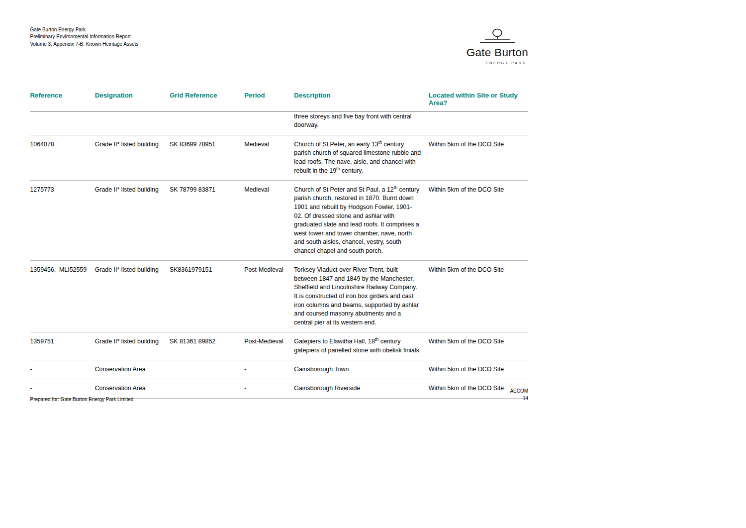Gate Burton Energy Park
Preliminary Environmental Information Report
Volume 3, Appendix 7-B: Known Heiritage Assets
Gate Burton
ENERGY PARK
| Reference | Designation | Grid Reference | Period | Description | Located within Site or Study Area? |
| --- | --- | --- | --- | --- | --- |
| | | | | three storeys and five bay front with central doorway. | |
| 1064078 | Grade II* listed building | SK 83699 78951 | Medieval | Church of St Peter, an early 13 th century parish church of squared limestone rubble and lead roofs. The nave, aisle, and chancel with rebuilt in the 19 th century. | Within 5km of the DCO Site |
| 1275773 | Grade II* listed building | SK 78799 83871 | Medieval | Church of St Peter and St Paul, a 12 th century parish church, restored in 1870. Burnt down 1901 and rebuilt by Hodgson Fowler, 1901- 02. Of dressed stone and ashlar with graduated slate and lead roofs. It comprises a west tower and tower chamber, nave, north and south aisles, chancel, vestry, south chancel chapel and south porch. | Within 5km of the DCO Site |
| 1359456, MLI52559 | Grade II* listed building | SK8361979151 | Post-Medieval | Torksey Viaduct over River Trent, built between 1847 and 1849 by the Manchester, Sheffield and Lincolnshire Railway Company. It is constructed of iron box girders and cast iron columns and beams, supported by ashlar and coursed masonry abutments and a central pier at its western end. | Within 5km of the DCO Site |
| 1359751 | Grade II* listed building | SK 81361 89852 | Post-Medieval | Gatepiers to Elswitha Hall, 18 th century gatepiers of panelled stone with obelisk finials. | Within 5km of the DCO Site |
| - | Conservation Area | | - | Gainsborough Town | Within 5km of the DCO Site |
| - | Conservation Area | | - | Gainsborough Riverside | Within 5km of the DCO Site |
Prepared for: Gate Burton Energy Park Limited
AECOM
14